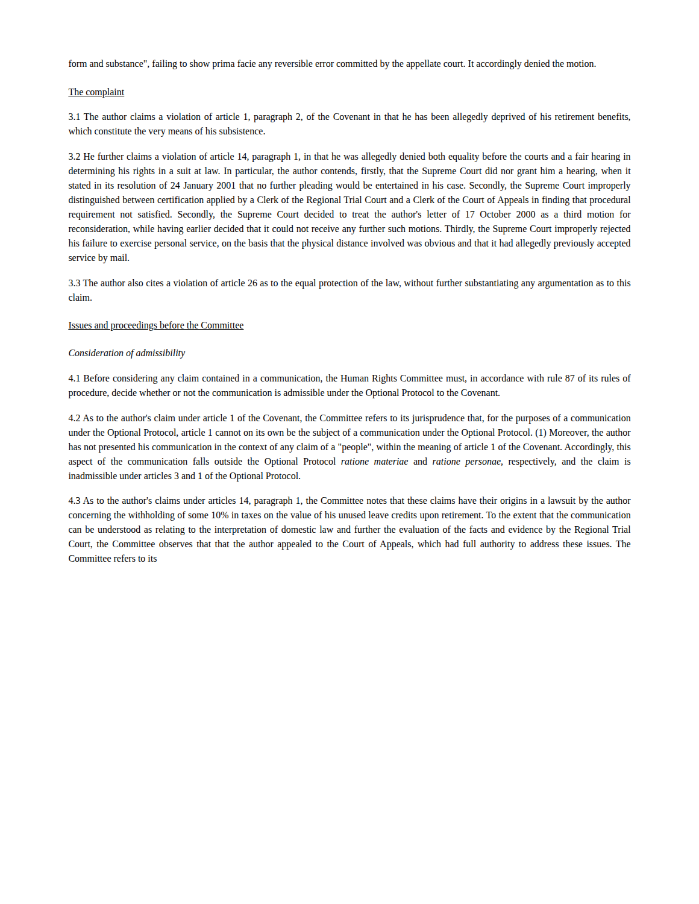form and substance", failing to show prima facie any reversible error committed by the appellate court. It accordingly denied the motion.
The complaint
3.1 The author claims a violation of article 1, paragraph 2, of the Covenant in that he has been allegedly deprived of his retirement benefits, which constitute the very means of his subsistence.
3.2 He further claims a violation of article 14, paragraph 1, in that he was allegedly denied both equality before the courts and a fair hearing in determining his rights in a suit at law. In particular, the author contends, firstly, that the Supreme Court did nor grant him a hearing, when it stated in its resolution of 24 January 2001 that no further pleading would be entertained in his case. Secondly, the Supreme Court improperly distinguished between certification applied by a Clerk of the Regional Trial Court and a Clerk of the Court of Appeals in finding that procedural requirement not satisfied. Secondly, the Supreme Court decided to treat the author's letter of 17 October 2000 as a third motion for reconsideration, while having earlier decided that it could not receive any further such motions. Thirdly, the Supreme Court improperly rejected his failure to exercise personal service, on the basis that the physical distance involved was obvious and that it had allegedly previously accepted service by mail.
3.3 The author also cites a violation of article 26 as to the equal protection of the law, without further substantiating any argumentation as to this claim.
Issues and proceedings before the Committee
Consideration of admissibility
4.1 Before considering any claim contained in a communication, the Human Rights Committee must, in accordance with rule 87 of its rules of procedure, decide whether or not the communication is admissible under the Optional Protocol to the Covenant.
4.2 As to the author's claim under article 1 of the Covenant, the Committee refers to its jurisprudence that, for the purposes of a communication under the Optional Protocol, article 1 cannot on its own be the subject of a communication under the Optional Protocol. (1) Moreover, the author has not presented his communication in the context of any claim of a "people", within the meaning of article 1 of the Covenant. Accordingly, this aspect of the communication falls outside the Optional Protocol ratione materiae and ratione personae, respectively, and the claim is inadmissible under articles 3 and 1 of the Optional Protocol.
4.3 As to the author's claims under articles 14, paragraph 1, the Committee notes that these claims have their origins in a lawsuit by the author concerning the withholding of some 10% in taxes on the value of his unused leave credits upon retirement. To the extent that the communication can be understood as relating to the interpretation of domestic law and further the evaluation of the facts and evidence by the Regional Trial Court, the Committee observes that that the author appealed to the Court of Appeals, which had full authority to address these issues. The Committee refers to its